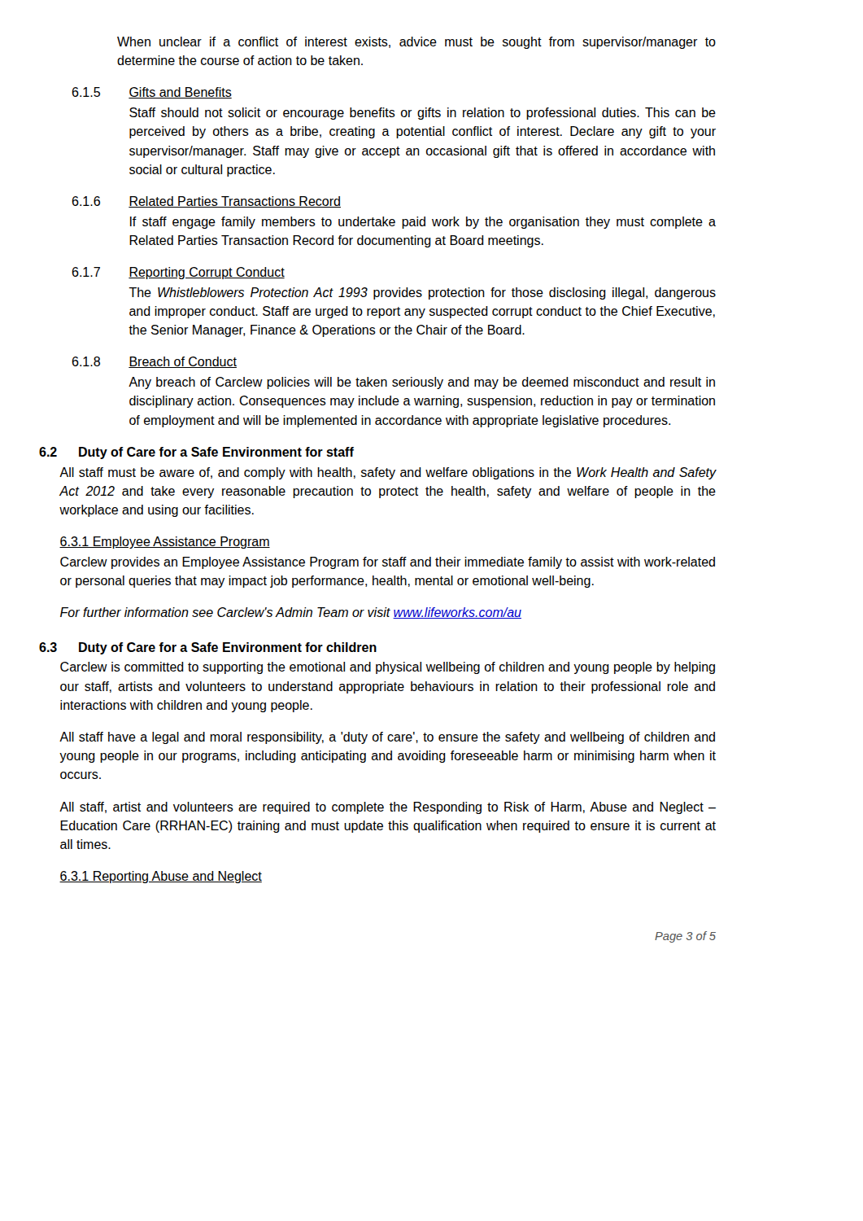When unclear if a conflict of interest exists, advice must be sought from supervisor/manager to determine the course of action to be taken.
6.1.5 Gifts and Benefits
Staff should not solicit or encourage benefits or gifts in relation to professional duties. This can be perceived by others as a bribe, creating a potential conflict of interest. Declare any gift to your supervisor/manager. Staff may give or accept an occasional gift that is offered in accordance with social or cultural practice.
6.1.6 Related Parties Transactions Record
If staff engage family members to undertake paid work by the organisation they must complete a Related Parties Transaction Record for documenting at Board meetings.
6.1.7 Reporting Corrupt Conduct
The Whistleblowers Protection Act 1993 provides protection for those disclosing illegal, dangerous and improper conduct. Staff are urged to report any suspected corrupt conduct to the Chief Executive, the Senior Manager, Finance & Operations or the Chair of the Board.
6.1.8 Breach of Conduct
Any breach of Carclew policies will be taken seriously and may be deemed misconduct and result in disciplinary action. Consequences may include a warning, suspension, reduction in pay or termination of employment and will be implemented in accordance with appropriate legislative procedures.
6.2 Duty of Care for a Safe Environment for staff
All staff must be aware of, and comply with health, safety and welfare obligations in the Work Health and Safety Act 2012 and take every reasonable precaution to protect the health, safety and welfare of people in the workplace and using our facilities.
6.3.1 Employee Assistance Program
Carclew provides an Employee Assistance Program for staff and their immediate family to assist with work-related or personal queries that may impact job performance, health, mental or emotional well-being.
For further information see Carclew's Admin Team or visit www.lifeworks.com/au
6.3 Duty of Care for a Safe Environment for children
Carclew is committed to supporting the emotional and physical wellbeing of children and young people by helping our staff, artists and volunteers to understand appropriate behaviours in relation to their professional role and interactions with children and young people.
All staff have a legal and moral responsibility, a 'duty of care', to ensure the safety and wellbeing of children and young people in our programs, including anticipating and avoiding foreseeable harm or minimising harm when it occurs.
All staff, artist and volunteers are required to complete the Responding to Risk of Harm, Abuse and Neglect – Education Care (RRHAN-EC) training and must update this qualification when required to ensure it is current at all times.
6.3.1 Reporting Abuse and Neglect
Page 3 of 5